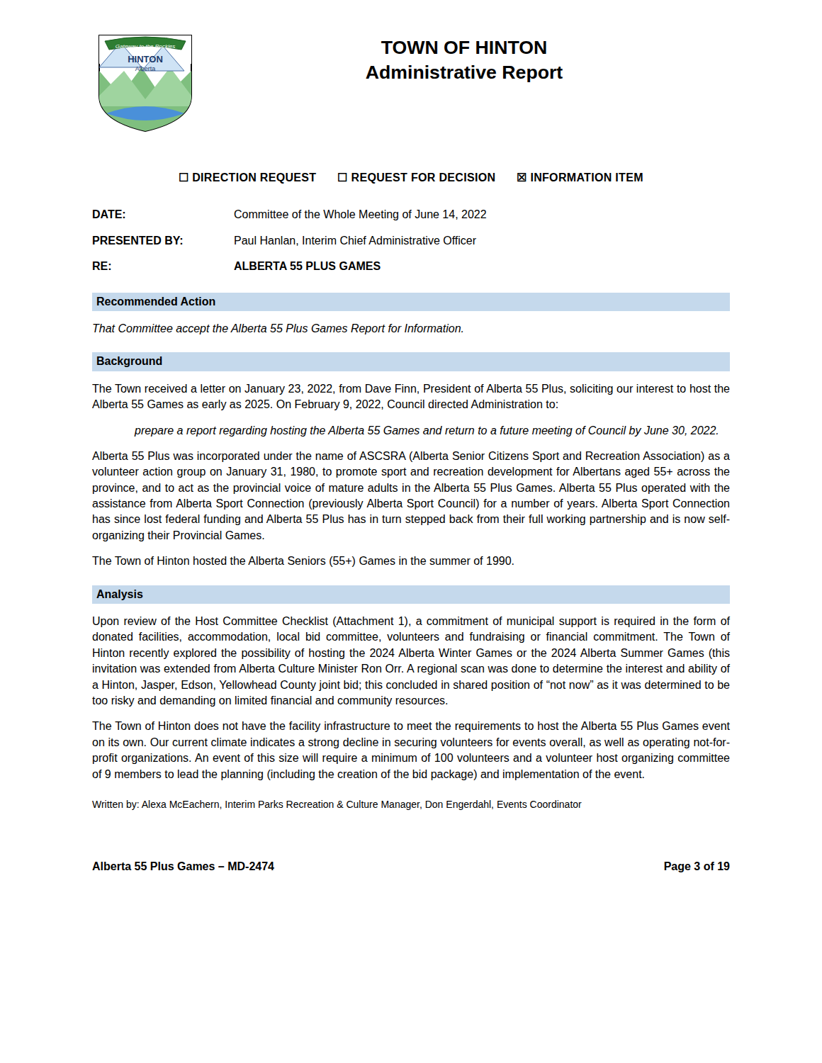Gateway to the Rockies HINTON Alberta
TOWN OF HINTON
Administrative Report
☐ DIRECTION REQUEST ☐ REQUEST FOR DECISION ☒ INFORMATION ITEM
DATE:
Committee of the Whole Meeting of June 14, 2022
PRESENTED BY:
Paul Hanlan, Interim Chief Administrative Officer
RE:
ALBERTA 55 PLUS GAMES
Recommended Action
That Committee accept the Alberta 55 Plus Games Report for Information.
Background
The Town received a letter on January 23, 2022, from Dave Finn, President of Alberta 55 Plus, soliciting our interest to host the Alberta 55 Games as early as 2025. On February 9, 2022, Council directed Administration to:
prepare a report regarding hosting the Alberta 55 Games and return to a future meeting of Council by June 30, 2022.
Alberta 55 Plus was incorporated under the name of ASCSRA (Alberta Senior Citizens Sport and Recreation Association) as a volunteer action group on January 31, 1980, to promote sport and recreation development for Albertans aged 55+ across the province, and to act as the provincial voice of mature adults in the Alberta 55 Plus Games. Alberta 55 Plus operated with the assistance from Alberta Sport Connection (previously Alberta Sport Council) for a number of years. Alberta Sport Connection has since lost federal funding and Alberta 55 Plus has in turn stepped back from their full working partnership and is now self-organizing their Provincial Games.
The Town of Hinton hosted the Alberta Seniors (55+) Games in the summer of 1990.
Analysis
Upon review of the Host Committee Checklist (Attachment 1), a commitment of municipal support is required in the form of donated facilities, accommodation, local bid committee, volunteers and fundraising or financial commitment. The Town of Hinton recently explored the possibility of hosting the 2024 Alberta Winter Games or the 2024 Alberta Summer Games (this invitation was extended from Alberta Culture Minister Ron Orr. A regional scan was done to determine the interest and ability of a Hinton, Jasper, Edson, Yellowhead County joint bid; this concluded in shared position of “not now” as it was determined to be too risky and demanding on limited financial and community resources.
The Town of Hinton does not have the facility infrastructure to meet the requirements to host the Alberta 55 Plus Games event on its own. Our current climate indicates a strong decline in securing volunteers for events overall, as well as operating not-for-profit organizations. An event of this size will require a minimum of 100 volunteers and a volunteer host organizing committee of 9 members to lead the planning (including the creation of the bid package) and implementation of the event.
Written by: Alexa McEachern, Interim Parks Recreation & Culture Manager, Don Engerdahl, Events Coordinator
Alberta 55 Plus Games – MD-2474
Page 3 of 19